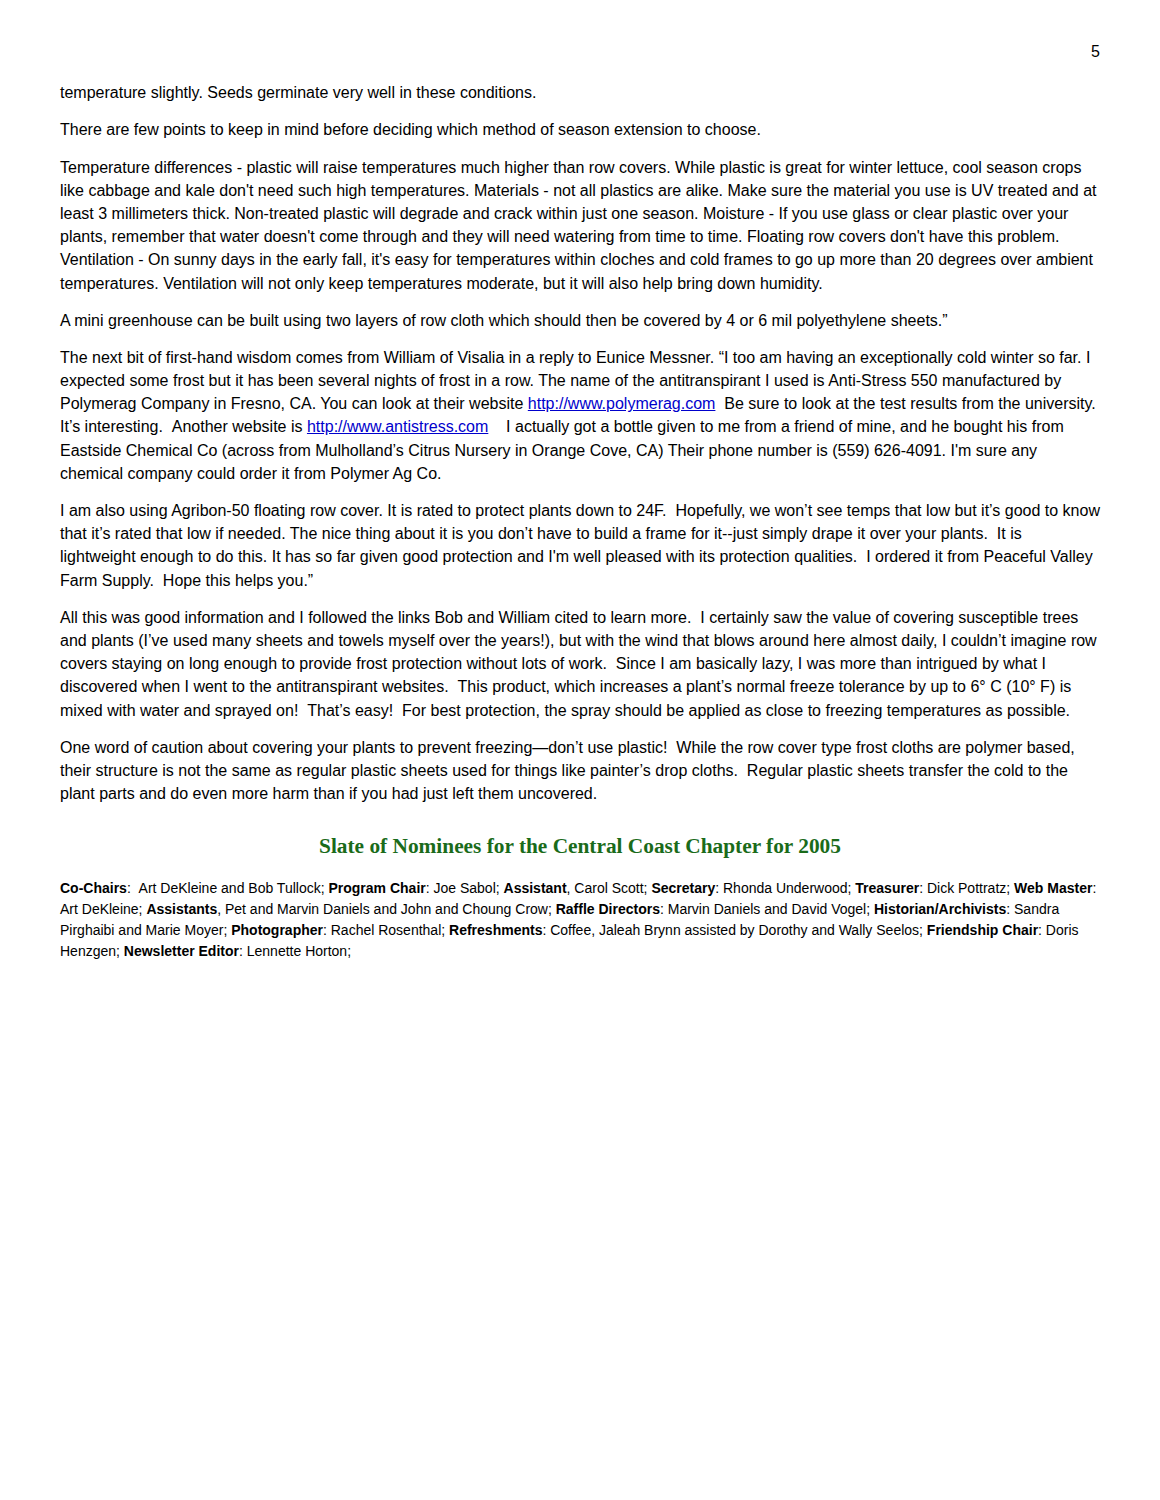5
temperature slightly. Seeds germinate very well in these conditions.
There are few points to keep in mind before deciding which method of season extension to choose.
Temperature differences - plastic will raise temperatures much higher than row covers. While plastic is great for winter lettuce, cool season crops like cabbage and kale don't need such high temperatures. Materials - not all plastics are alike. Make sure the material you use is UV treated and at least 3 millimeters thick. Non-treated plastic will degrade and crack within just one season. Moisture - If you use glass or clear plastic over your plants, remember that water doesn't come through and they will need watering from time to time. Floating row covers don't have this problem. Ventilation - On sunny days in the early fall, it's easy for temperatures within cloches and cold frames to go up more than 20 degrees over ambient temperatures. Ventilation will not only keep temperatures moderate, but it will also help bring down humidity.
A mini greenhouse can be built using two layers of row cloth which should then be covered by 4 or 6 mil polyethylene sheets.”
The next bit of first-hand wisdom comes from William of Visalia in a reply to Eunice Messner. “I too am having an exceptionally cold winter so far. I expected some frost but it has been several nights of frost in a row. The name of the antitranspirant I used is Anti-Stress 550 manufactured by Polymerag Company in Fresno, CA. You can look at their website http://www.polymerag.com Be sure to look at the test results from the university. It’s interesting. Another website is http://www.antistress.com I actually got a bottle given to me from a friend of mine, and he bought his from Eastside Chemical Co (across from Mulholland’s Citrus Nursery in Orange Cove, CA) Their phone number is (559) 626-4091. I'm sure any chemical company could order it from Polymer Ag Co.
I am also using Agribon-50 floating row cover. It is rated to protect plants down to 24F. Hopefully, we won’t see temps that low but it’s good to know that it’s rated that low if needed. The nice thing about it is you don’t have to build a frame for it--just simply drape it over your plants. It is lightweight enough to do this. It has so far given good protection and I'm well pleased with its protection qualities. I ordered it from Peaceful Valley Farm Supply. Hope this helps you.”
All this was good information and I followed the links Bob and William cited to learn more. I certainly saw the value of covering susceptible trees and plants (I’ve used many sheets and towels myself over the years!), but with the wind that blows around here almost daily, I couldn’t imagine row covers staying on long enough to provide frost protection without lots of work. Since I am basically lazy, I was more than intrigued by what I discovered when I went to the antitranspirant websites. This product, which increases a plant’s normal freeze tolerance by up to 6° C (10° F) is mixed with water and sprayed on! That’s easy! For best protection, the spray should be applied as close to freezing temperatures as possible.
One word of caution about covering your plants to prevent freezing—don’t use plastic! While the row cover type frost cloths are polymer based, their structure is not the same as regular plastic sheets used for things like painter’s drop cloths. Regular plastic sheets transfer the cold to the plant parts and do even more harm than if you had just left them uncovered.
Slate of Nominees for the Central Coast Chapter for 2005
Co-Chairs: Art DeKleine and Bob Tullock; Program Chair: Joe Sabol; Assistant, Carol Scott; Secretary: Rhonda Underwood; Treasurer: Dick Pottratz; Web Master: Art DeKleine; Assistants, Pet and Marvin Daniels and John and Choung Crow; Raffle Directors: Marvin Daniels and David Vogel; Historian/Archivists: Sandra Pirghaibi and Marie Moyer; Photographer: Rachel Rosenthal; Refreshments: Coffee, Jaleah Brynn assisted by Dorothy and Wally Seelos; Friendship Chair: Doris Henzgen; Newsletter Editor: Lennette Horton;